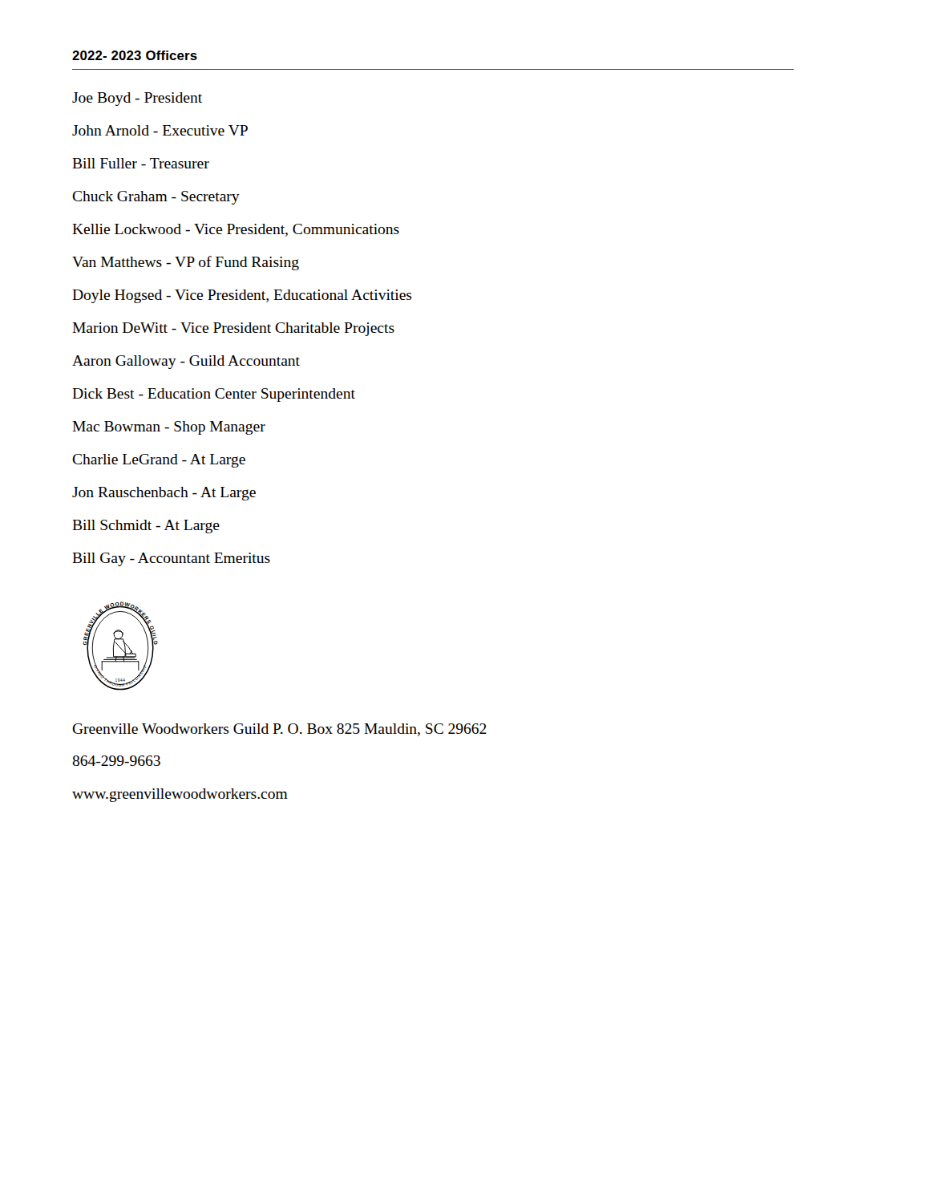2022- 2023 Officers
Joe Boyd - President
John Arnold - Executive VP
Bill Fuller - Treasurer
Chuck Graham - Secretary
Kellie Lockwood - Vice President, Communications
Van Matthews - VP of Fund Raising
Doyle Hogsed - Vice President, Educational Activities
Marion DeWitt - Vice President Charitable Projects
Aaron Galloway - Guild Accountant
Dick Best - Education Center Superintendent
Mac Bowman - Shop Manager
Charlie LeGrand - At Large
Jon Rauschenbach - At Large
Bill Schmidt - At Large
Bill Gay - Accountant Emeritus
GREENVILLE WOODWORKERS GUILD GIVING THROUGH FELLOWSHIP 1944
Greenville Woodworkers Guild P. O. Box 825 Mauldin, SC 29662
864-299-9663
www.greenvillewoodworkers.com